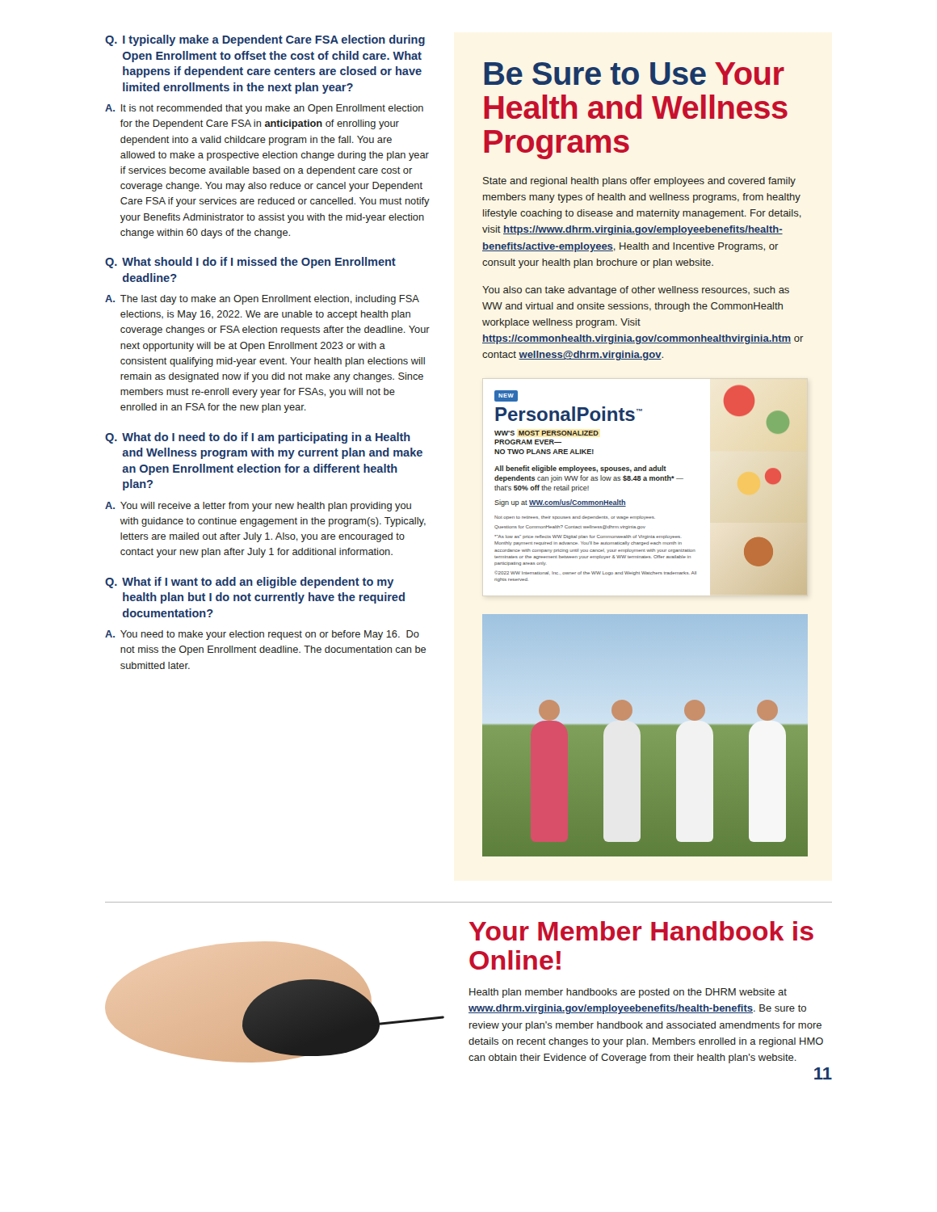Q. I typically make a Dependent Care FSA election during Open Enrollment to offset the cost of child care. What happens if dependent care centers are closed or have limited enrollments in the next plan year?
A.
It is not recommended that you make an Open Enrollment election for the Dependent Care FSA in anticipation of enrolling your dependent into a valid childcare program in the fall. You are allowed to make a prospective election change during the plan year if services become available based on a dependent care cost or coverage change. You may also reduce or cancel your Dependent Care FSA if your services are reduced or cancelled. You must notify your Benefits Administrator to assist you with the mid-year election change within 60 days of the change.
Q. What should I do if I missed the Open Enrollment deadline?
A.
The last day to make an Open Enrollment election, including FSA elections, is May 16, 2022. We are unable to accept health plan coverage changes or FSA election requests after the deadline. Your next opportunity will be at Open Enrollment 2023 or with a consistent qualifying mid-year event. Your health plan elections will remain as designated now if you did not make any changes. Since members must re-enroll every year for FSAs, you will not be enrolled in an FSA for the new plan year.
Q. What do I need to do if I am participating in a Health and Wellness program with my current plan and make an Open Enrollment election for a different health plan?
A.
You will receive a letter from your new health plan providing you with guidance to continue engagement in the program(s). Typically, letters are mailed out after July 1. Also, you are encouraged to contact your new plan after July 1 for additional information.
Q. What if I want to add an eligible dependent to my health plan but I do not currently have the required documentation?
A.
You need to make your election request on or before May 16. Do not miss the Open Enrollment deadline. The documentation can be submitted later.
Be Sure to Use Your Health and Wellness Programs
State and regional health plans offer employees and covered family members many types of health and wellness programs, from healthy lifestyle coaching to disease and maternity management. For details, visit https://www.dhrm.virginia.gov/employeebenefits/health-benefits/active-employees, Health and Incentive Programs, or consult your health plan brochure or plan website.
You also can take advantage of other wellness resources, such as WW and virtual and onsite sessions, through the CommonHealth workplace wellness program. Visit https://commonhealth.virginia.gov/commonhealthvirginia.htm or contact wellness@dhrm.virginia.gov.
NEW
PersonalPoints™
WW'S MOST PERSONALIZED
PROGRAM EVER—
NO TWO PLANS ARE ALIKE!
All benefit eligible employees, spouses, and adult dependents can join WW for as low as $8.48 a month* — that's 50% off the retail price!
Sign up at WW.com/us/CommonHealth
Not open to retirees, their spouses and dependents, or wage employees.
Questions for CommonHealth? Contact wellness@dhrm.virginia.gov
*"As low as" price reflects WW Digital plan for Commonwealth of Virginia employees. Monthly payment required in advance. You'll be automatically charged each month in accordance with company pricing until you cancel, your employment with your organization terminates or the agreement between your employer & WW terminates. Offer available in participating areas only.
©2022 WW International, Inc., owner of the WW Logo and Weight Watchers trademarks. All rights reserved.
Your Member Handbook is Online!
Health plan member handbooks are posted on the DHRM website at www.dhrm.virginia.gov/employeebenefits/health-benefits. Be sure to review your plan's member handbook and associated amendments for more details on recent changes to your plan. Members enrolled in a regional HMO can obtain their Evidence of Coverage from their health plan's website.
11